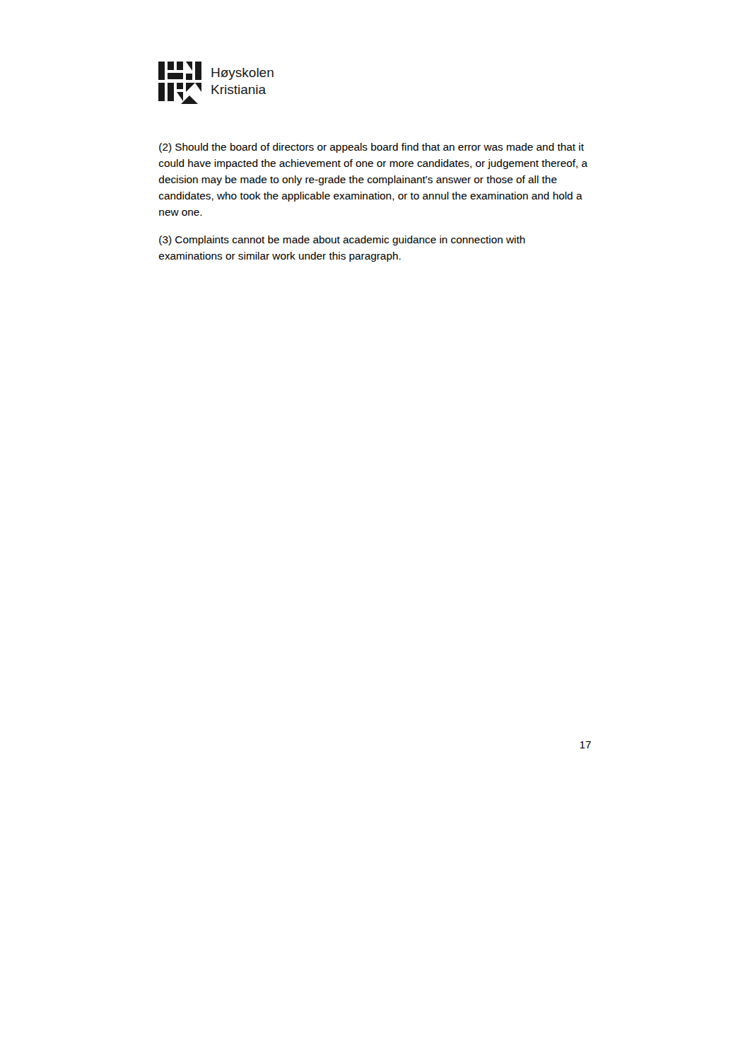Høyskolen Kristiania
(2) Should the board of directors or appeals board find that an error was made and that it could have impacted the achievement of one or more candidates, or judgement thereof, a decision may be made to only re-grade the complainant's answer or those of all the candidates, who took the applicable examination, or to annul the examination and hold a new one.
(3) Complaints cannot be made about academic guidance in connection with examinations or similar work under this paragraph.
17